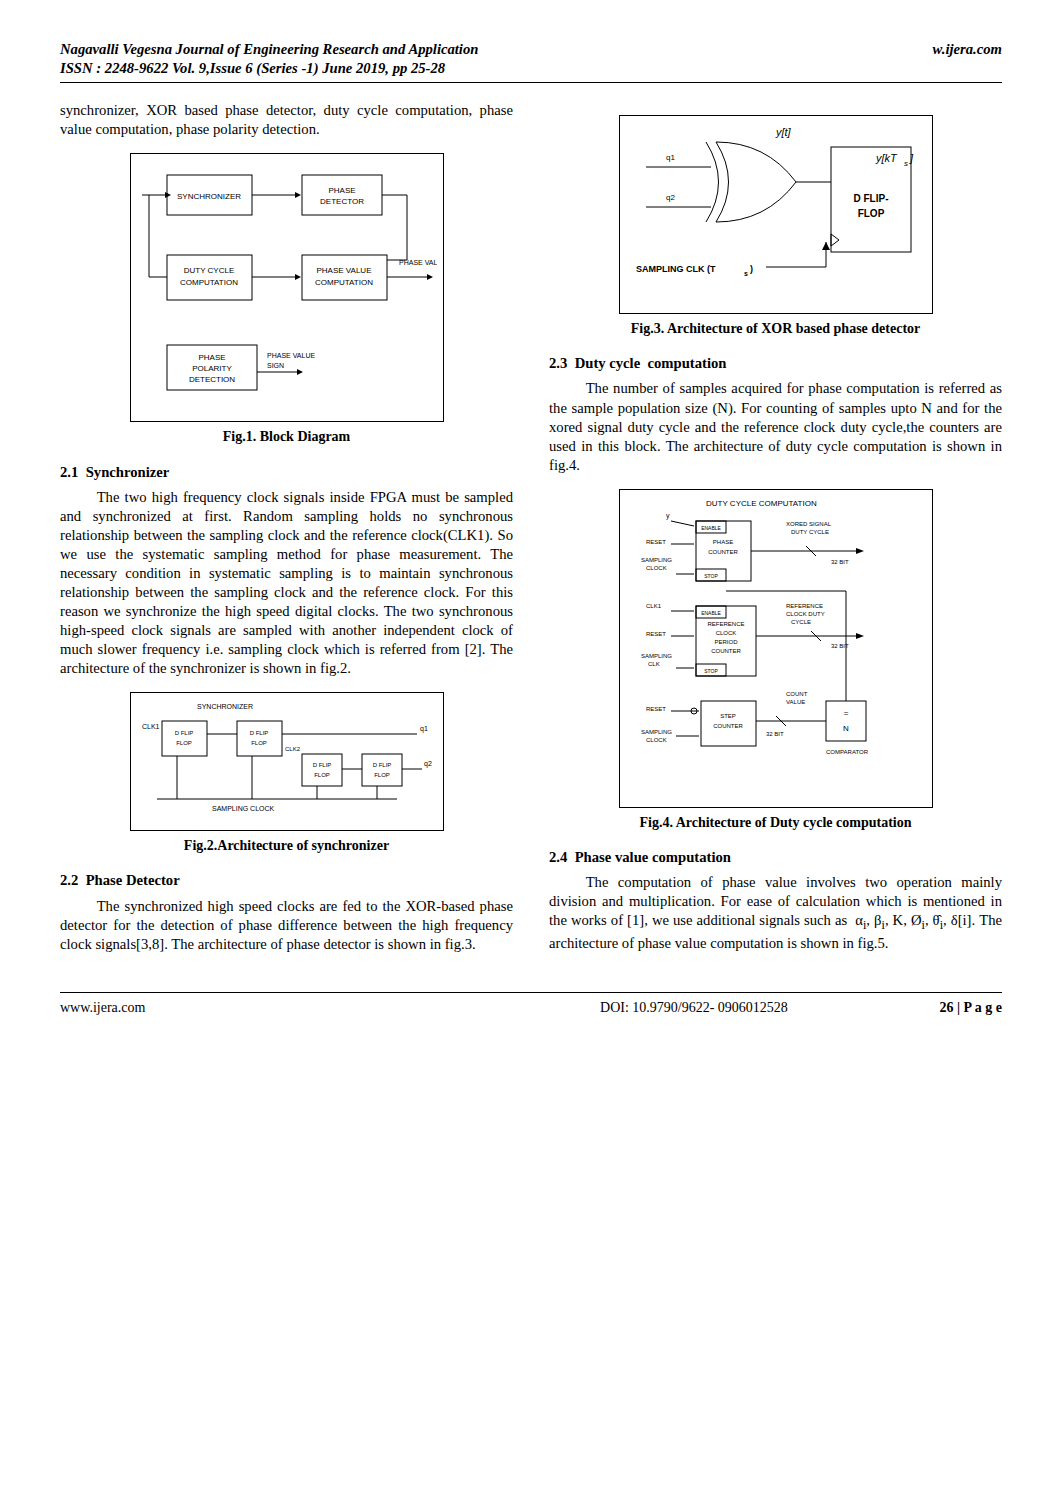Nagavalli Vegesna Journal of Engineering Research and Application
ISSN : 2248-9622 Vol. 9,Issue 6 (Series -1) June 2019, pp 25-28
w.ijera.com
synchronizer, XOR based phase detector, duty cycle computation, phase value computation, phase polarity detection.
SYNCHRONIZER PHASE DETECTOR DUTY CYCLE COMPUTATION PHASE VALUE COMPUTATION PHASE VALUE PHASE POLARITY DETECTION PHASE VALUE SIGN
Fig.1. Block Diagram
2.1 Synchronizer
The two high frequency clock signals inside FPGA must be sampled and synchronized at first. Random sampling holds no synchronous relationship between the sampling clock and the reference clock(CLK1). So we use the systematic sampling method for phase measurement. The necessary condition in systematic sampling is to maintain synchronous relationship between the sampling clock and the reference clock. For this reason we synchronize the high speed digital clocks. The two synchronous high-speed clock signals are sampled with another independent clock of much slower frequency i.e. sampling clock which is referred from [2]. The architecture of the synchronizer is shown in fig.2.
SYNCHRONIZER CLK1 D FLIP FLOP D FLIP FLOP q1 CLK2 D FLIP FLOP D FLIP FLOP q2 SAMPLING CLOCK
Fig.2.Architecture of synchronizer
2.2 Phase Detector
The synchronized high speed clocks are fed to the XOR-based phase detector for the detection of phase difference between the high frequency clock signals[3,8]. The architecture of phase detector is shown in fig.3.
y[t] q1 q2 D FLIP- FLOP y[kT s ] SAMPLING CLK (T s )
Fig.3. Architecture of XOR based phase detector
2.3 Duty cycle computation
The number of samples acquired for phase computation is referred as the sample population size (N). For counting of samples upto N and for the xored signal duty cycle and the reference clock duty cycle,the counters are used in this block. The architecture of duty cycle computation is shown in fig.4.
DUTY CYCLE COMPUTATION PHASE COUNTER ENABLE STOP y RESET SAMPLING CLOCK XORED SIGNAL DUTY CYCLE 32 BIT REFERENCE CLOCK PERIOD COUNTER ENABLE STOP CLK1 RESET SAMPLING CLK REFERENCE CLOCK DUTY CYCLE 32 BIT STEP COUNTER RESET SAMPLING CLOCK COUNT VALUE 32 BIT = N COMPARATOR
Fig.4. Architecture of Duty cycle computation
2.4 Phase value computation
The computation of phase value involves two operation mainly division and multiplication. For ease of calculation which is mentioned in the works of [1], we use additional signals such as αi, βi, K, Øi, θ̂i, δ[i]. The architecture of phase value computation is shown in fig.5.
www.ijera.com
DOI: 10.9790/9622- 0906012528
26 | P a g e